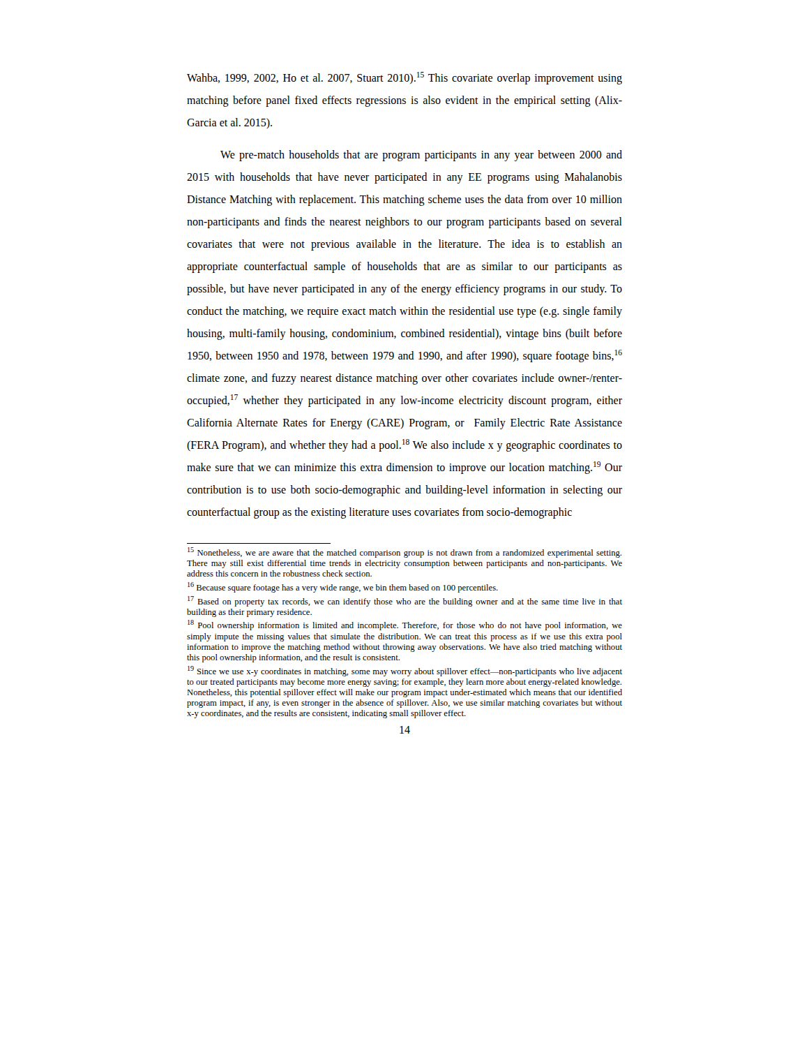Wahba, 1999, 2002, Ho et al. 2007, Stuart 2010).15 This covariate overlap improvement using matching before panel fixed effects regressions is also evident in the empirical setting (Alix-Garcia et al. 2015).
We pre-match households that are program participants in any year between 2000 and 2015 with households that have never participated in any EE programs using Mahalanobis Distance Matching with replacement. This matching scheme uses the data from over 10 million non-participants and finds the nearest neighbors to our program participants based on several covariates that were not previous available in the literature. The idea is to establish an appropriate counterfactual sample of households that are as similar to our participants as possible, but have never participated in any of the energy efficiency programs in our study. To conduct the matching, we require exact match within the residential use type (e.g. single family housing, multi-family housing, condominium, combined residential), vintage bins (built before 1950, between 1950 and 1978, between 1979 and 1990, and after 1990), square footage bins,16 climate zone, and fuzzy nearest distance matching over other covariates include owner-/renter-occupied,17 whether they participated in any low-income electricity discount program, either California Alternate Rates for Energy (CARE) Program, or Family Electric Rate Assistance (FERA Program), and whether they had a pool.18 We also include x y geographic coordinates to make sure that we can minimize this extra dimension to improve our location matching.19 Our contribution is to use both socio-demographic and building-level information in selecting our counterfactual group as the existing literature uses covariates from socio-demographic
15 Nonetheless, we are aware that the matched comparison group is not drawn from a randomized experimental setting. There may still exist differential time trends in electricity consumption between participants and non-participants. We address this concern in the robustness check section.
16 Because square footage has a very wide range, we bin them based on 100 percentiles.
17 Based on property tax records, we can identify those who are the building owner and at the same time live in that building as their primary residence.
18 Pool ownership information is limited and incomplete. Therefore, for those who do not have pool information, we simply impute the missing values that simulate the distribution. We can treat this process as if we use this extra pool information to improve the matching method without throwing away observations. We have also tried matching without this pool ownership information, and the result is consistent.
19 Since we use x-y coordinates in matching, some may worry about spillover effect—non-participants who live adjacent to our treated participants may become more energy saving; for example, they learn more about energy-related knowledge. Nonetheless, this potential spillover effect will make our program impact under-estimated which means that our identified program impact, if any, is even stronger in the absence of spillover. Also, we use similar matching covariates but without x-y coordinates, and the results are consistent, indicating small spillover effect.
14